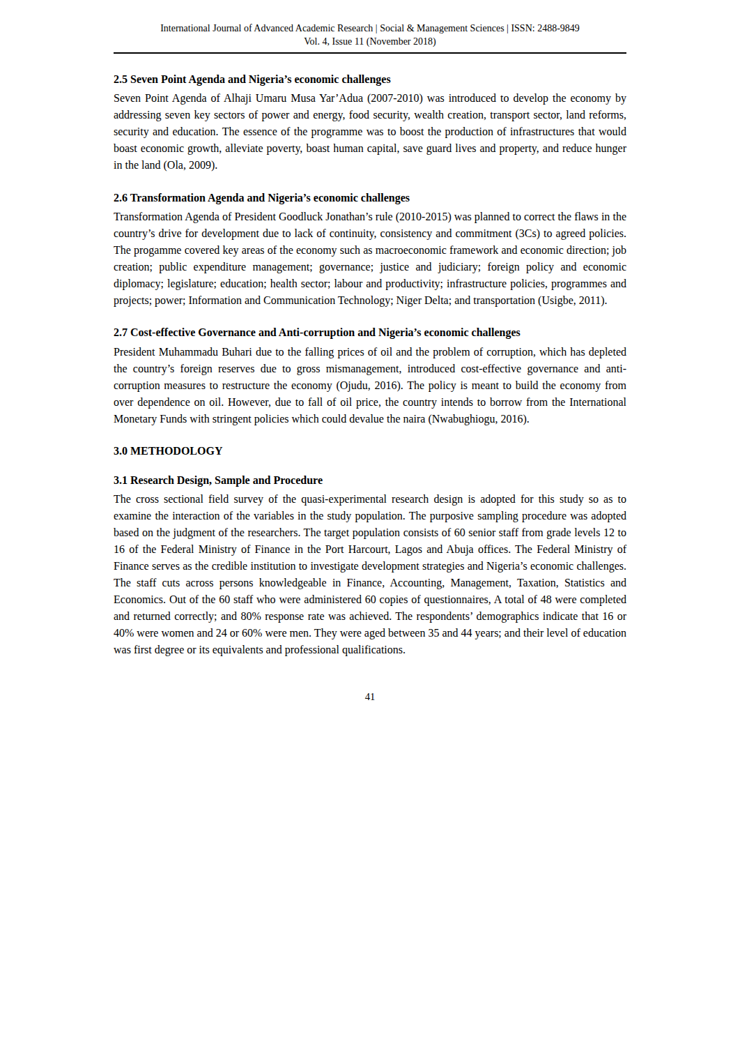International Journal of Advanced Academic Research | Social & Management Sciences | ISSN: 2488-9849 Vol. 4, Issue 11 (November 2018)
2.5 Seven Point Agenda and Nigeria’s economic challenges
Seven Point Agenda of Alhaji Umaru Musa Yar’Adua (2007-2010) was introduced to develop the economy by addressing seven key sectors of power and energy, food security, wealth creation, transport sector, land reforms, security and education. The essence of the programme was to boost the production of infrastructures that would boast economic growth, alleviate poverty, boast human capital, save guard lives and property, and reduce hunger in the land (Ola, 2009).
2.6 Transformation Agenda and Nigeria’s economic challenges
Transformation Agenda of President Goodluck Jonathan’s rule (2010-2015) was planned to correct the flaws in the country’s drive for development due to lack of continuity, consistency and commitment (3Cs) to agreed policies. The progamme covered key areas of the economy such as macroeconomic framework and economic direction; job creation; public expenditure management; governance; justice and judiciary; foreign policy and economic diplomacy; legislature; education; health sector; labour and productivity; infrastructure policies, programmes and projects; power; Information and Communication Technology; Niger Delta; and transportation (Usigbe, 2011).
2.7 Cost-effective Governance and Anti-corruption and Nigeria’s economic challenges
President Muhammadu Buhari due to the falling prices of oil and the problem of corruption, which has depleted the country’s foreign reserves due to gross mismanagement, introduced cost-effective governance and anti-corruption measures to restructure the economy (Ojudu, 2016). The policy is meant to build the economy from over dependence on oil. However, due to fall of oil price, the country intends to borrow from the International Monetary Funds with stringent policies which could devalue the naira (Nwabughiogu, 2016).
3.0 METHODOLOGY
3.1 Research Design, Sample and Procedure
The cross sectional field survey of the quasi-experimental research design is adopted for this study so as to examine the interaction of the variables in the study population. The purposive sampling procedure was adopted based on the judgment of the researchers. The target population consists of 60 senior staff from grade levels 12 to 16 of the Federal Ministry of Finance in the Port Harcourt, Lagos and Abuja offices. The Federal Ministry of Finance serves as the credible institution to investigate development strategies and Nigeria’s economic challenges. The staff cuts across persons knowledgeable in Finance, Accounting, Management, Taxation, Statistics and Economics. Out of the 60 staff who were administered 60 copies of questionnaires, A total of 48 were completed and returned correctly; and 80% response rate was achieved. The respondents’ demographics indicate that 16 or 40% were women and 24 or 60% were men. They were aged between 35 and 44 years; and their level of education was first degree or its equivalents and professional qualifications.
41